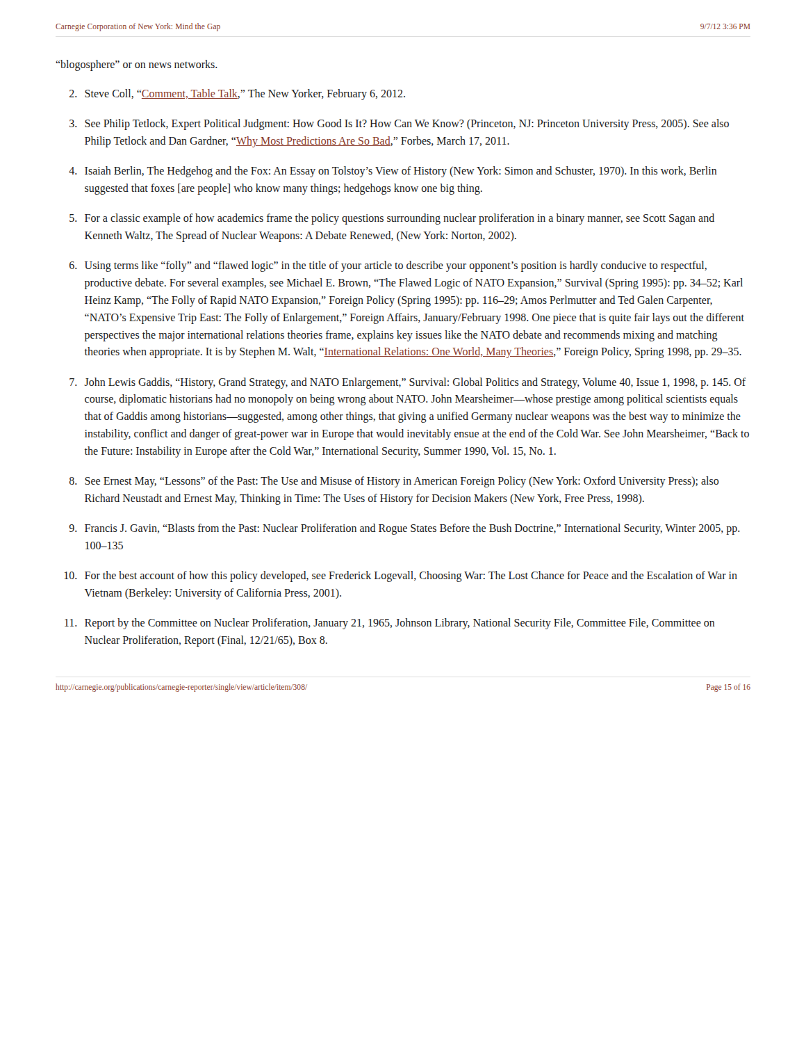Carnegie Corporation of New York: Mind the Gap 9/7/12 3:36 PM
“blogosphere” or on news networks.
Steve Coll, “Comment, Table Talk,” The New Yorker, February 6, 2012.
See Philip Tetlock, Expert Political Judgment: How Good Is It? How Can We Know? (Princeton, NJ: Princeton University Press, 2005). See also Philip Tetlock and Dan Gardner, “Why Most Predictions Are So Bad,” Forbes, March 17, 2011.
Isaiah Berlin, The Hedgehog and the Fox: An Essay on Tolstoy’s View of History (New York: Simon and Schuster, 1970). In this work, Berlin suggested that foxes [are people] who know many things; hedgehogs know one big thing.
For a classic example of how academics frame the policy questions surrounding nuclear proliferation in a binary manner, see Scott Sagan and Kenneth Waltz, The Spread of Nuclear Weapons: A Debate Renewed, (New York: Norton, 2002).
Using terms like “folly” and “flawed logic” in the title of your article to describe your opponent’s position is hardly conducive to respectful, productive debate. For several examples, see Michael E. Brown, “The Flawed Logic of NATO Expansion,” Survival (Spring 1995): pp. 34–52; Karl Heinz Kamp, “The Folly of Rapid NATO Expansion,” Foreign Policy (Spring 1995): pp. 116–29; Amos Perlmutter and Ted Galen Carpenter, “NATO’s Expensive Trip East: The Folly of Enlargement,” Foreign Affairs, January/February 1998. One piece that is quite fair lays out the different perspectives the major international relations theories frame, explains key issues like the NATO debate and recommends mixing and matching theories when appropriate. It is by Stephen M. Walt, “International Relations: One World, Many Theories,” Foreign Policy, Spring 1998, pp. 29–35.
John Lewis Gaddis, “History, Grand Strategy, and NATO Enlargement,” Survival: Global Politics and Strategy, Volume 40, Issue 1, 1998, p. 145. Of course, diplomatic historians had no monopoly on being wrong about NATO. John Mearsheimer—whose prestige among political scientists equals that of Gaddis among historians—suggested, among other things, that giving a unified Germany nuclear weapons was the best way to minimize the instability, conflict and danger of great-power war in Europe that would inevitably ensue at the end of the Cold War. See John Mearsheimer, “Back to the Future: Instability in Europe after the Cold War,” International Security, Summer 1990, Vol. 15, No. 1.
See Ernest May, “Lessons” of the Past: The Use and Misuse of History in American Foreign Policy (New York: Oxford University Press); also Richard Neustadt and Ernest May, Thinking in Time: The Uses of History for Decision Makers (New York, Free Press, 1998).
Francis J. Gavin, “Blasts from the Past: Nuclear Proliferation and Rogue States Before the Bush Doctrine,” International Security, Winter 2005, pp. 100–135
For the best account of how this policy developed, see Frederick Logevall, Choosing War: The Lost Chance for Peace and the Escalation of War in Vietnam (Berkeley: University of California Press, 2001).
Report by the Committee on Nuclear Proliferation, January 21, 1965, Johnson Library, National Security File, Committee File, Committee on Nuclear Proliferation, Report (Final, 12/21/65), Box 8.
http://carnegie.org/publications/carnegie-reporter/single/view/article/item/308/ Page 15 of 16